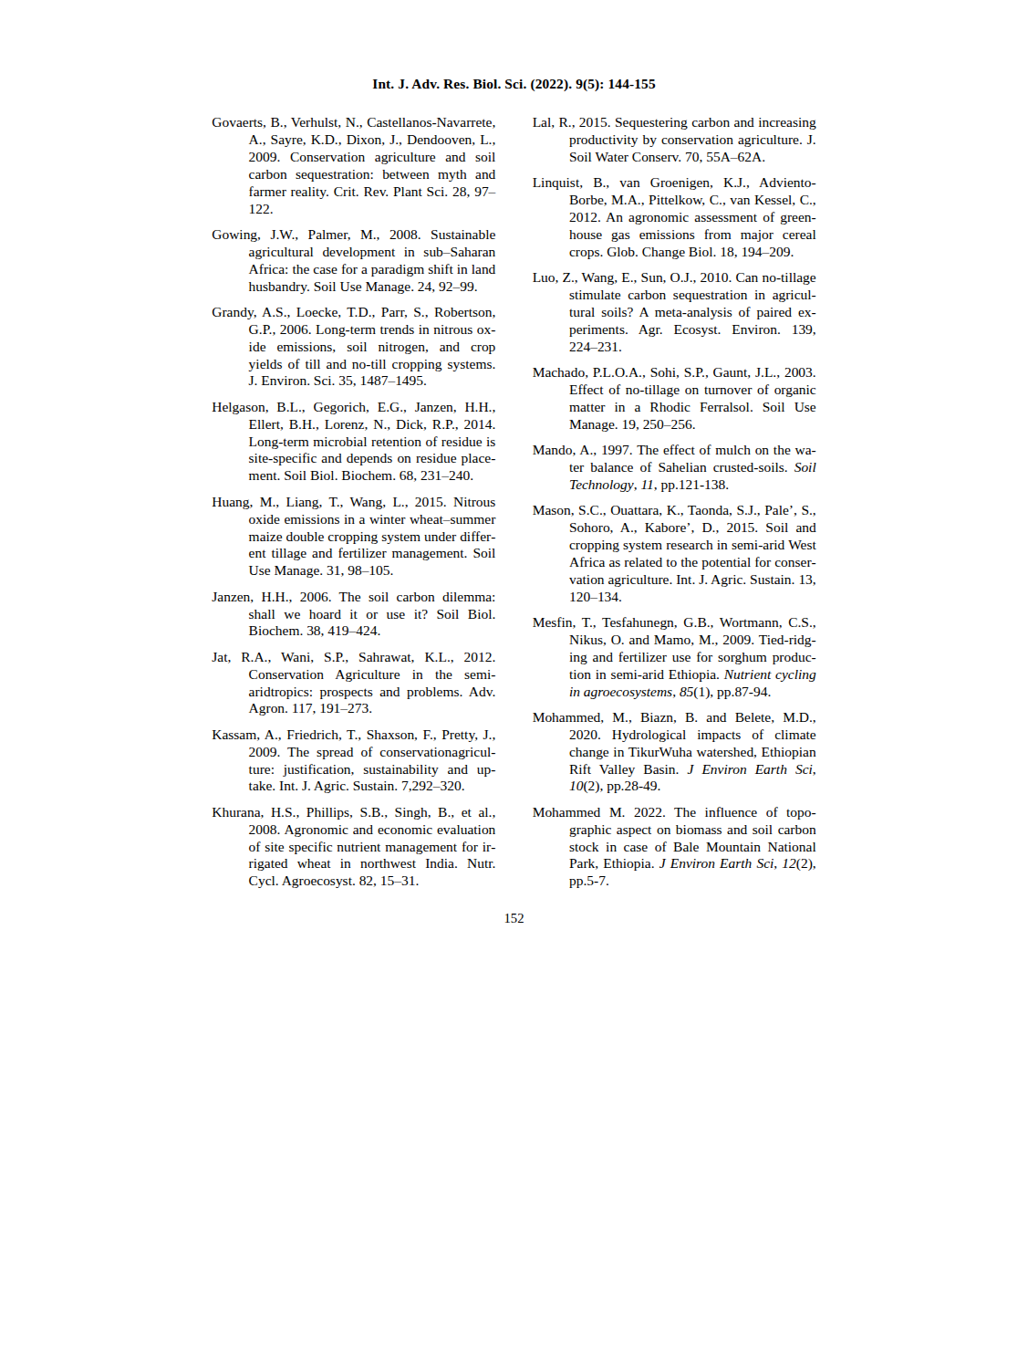Int. J. Adv. Res. Biol. Sci. (2022). 9(5): 144-155
Govaerts, B., Verhulst, N., Castellanos-Navarrete, A., Sayre, K.D., Dixon, J., Dendooven, L., 2009. Conservation agriculture and soil carbon sequestration: between myth and farmer reality. Crit. Rev. Plant Sci. 28, 97–122.
Gowing, J.W., Palmer, M., 2008. Sustainable agricultural development in sub–Saharan Africa: the case for a paradigm shift in land husbandry. Soil Use Manage. 24, 92–99.
Grandy, A.S., Loecke, T.D., Parr, S., Robertson, G.P., 2006. Long-term trends in nitrous oxide emissions, soil nitrogen, and crop yields of till and no-till cropping systems. J. Environ. Sci. 35, 1487–1495.
Helgason, B.L., Gegorich, E.G., Janzen, H.H., Ellert, B.H., Lorenz, N., Dick, R.P., 2014. Long-term microbial retention of residue is site-specific and depends on residue placement. Soil Biol. Biochem. 68, 231–240.
Huang, M., Liang, T., Wang, L., 2015. Nitrous oxide emissions in a winter wheat–summer maize double cropping system under different tillage and fertilizer management. Soil Use Manage. 31, 98–105.
Janzen, H.H., 2006. The soil carbon dilemma: shall we hoard it or use it? Soil Biol. Biochem. 38, 419–424.
Jat, R.A., Wani, S.P., Sahrawat, K.L., 2012. Conservation Agriculture in the semi-aridtropics: prospects and problems. Adv. Agron. 117, 191–273.
Kassam, A., Friedrich, T., Shaxson, F., Pretty, J., 2009. The spread of conservationagriculture: justification, sustainability and uptake. Int. J. Agric. Sustain. 7,292–320.
Khurana, H.S., Phillips, S.B., Singh, B., et al., 2008. Agronomic and economic evaluation of site specific nutrient management for irrigated wheat in northwest India. Nutr. Cycl. Agroecosyst. 82, 15–31.
Lal, R., 2015. Sequestering carbon and increasing productivity by conservation agriculture. J. Soil Water Conserv. 70, 55A–62A.
Linquist, B., van Groenigen, K.J., Adviento-Borbe, M.A., Pittelkow, C., van Kessel, C., 2012. An agronomic assessment of greenhouse gas emissions from major cereal crops. Glob. Change Biol. 18, 194–209.
Luo, Z., Wang, E., Sun, O.J., 2010. Can no-tillage stimulate carbon sequestration in agricultural soils? A meta-analysis of paired experiments. Agr. Ecosyst. Environ. 139, 224–231.
Machado, P.L.O.A., Sohi, S.P., Gaunt, J.L., 2003. Effect of no-tillage on turnover of organic matter in a Rhodic Ferralsol. Soil Use Manage. 19, 250–256.
Mando, A., 1997. The effect of mulch on the water balance of Sahelian crusted-soils. Soil Technology, 11, pp.121-138.
Mason, S.C., Ouattara, K., Taonda, S.J., Pale’, S., Sohoro, A., Kabore’, D., 2015. Soil and cropping system research in semi-arid West Africa as related to the potential for conservation agriculture. Int. J. Agric. Sustain. 13, 120–134.
Mesfin, T., Tesfahunegn, G.B., Wortmann, C.S., Nikus, O. and Mamo, M., 2009. Tied-ridging and fertilizer use for sorghum production in semi-arid Ethiopia. Nutrient cycling in agroecosystems, 85(1), pp.87-94.
Mohammed, M., Biazn, B. and Belete, M.D., 2020. Hydrological impacts of climate change in TikurWuha watershed, Ethiopian Rift Valley Basin. J Environ Earth Sci, 10(2), pp.28-49.
Mohammed M. 2022. The influence of topographic aspect on biomass and soil carbon stock in case of Bale Mountain National Park, Ethiopia. J Environ Earth Sci, 12(2), pp.5-7.
152